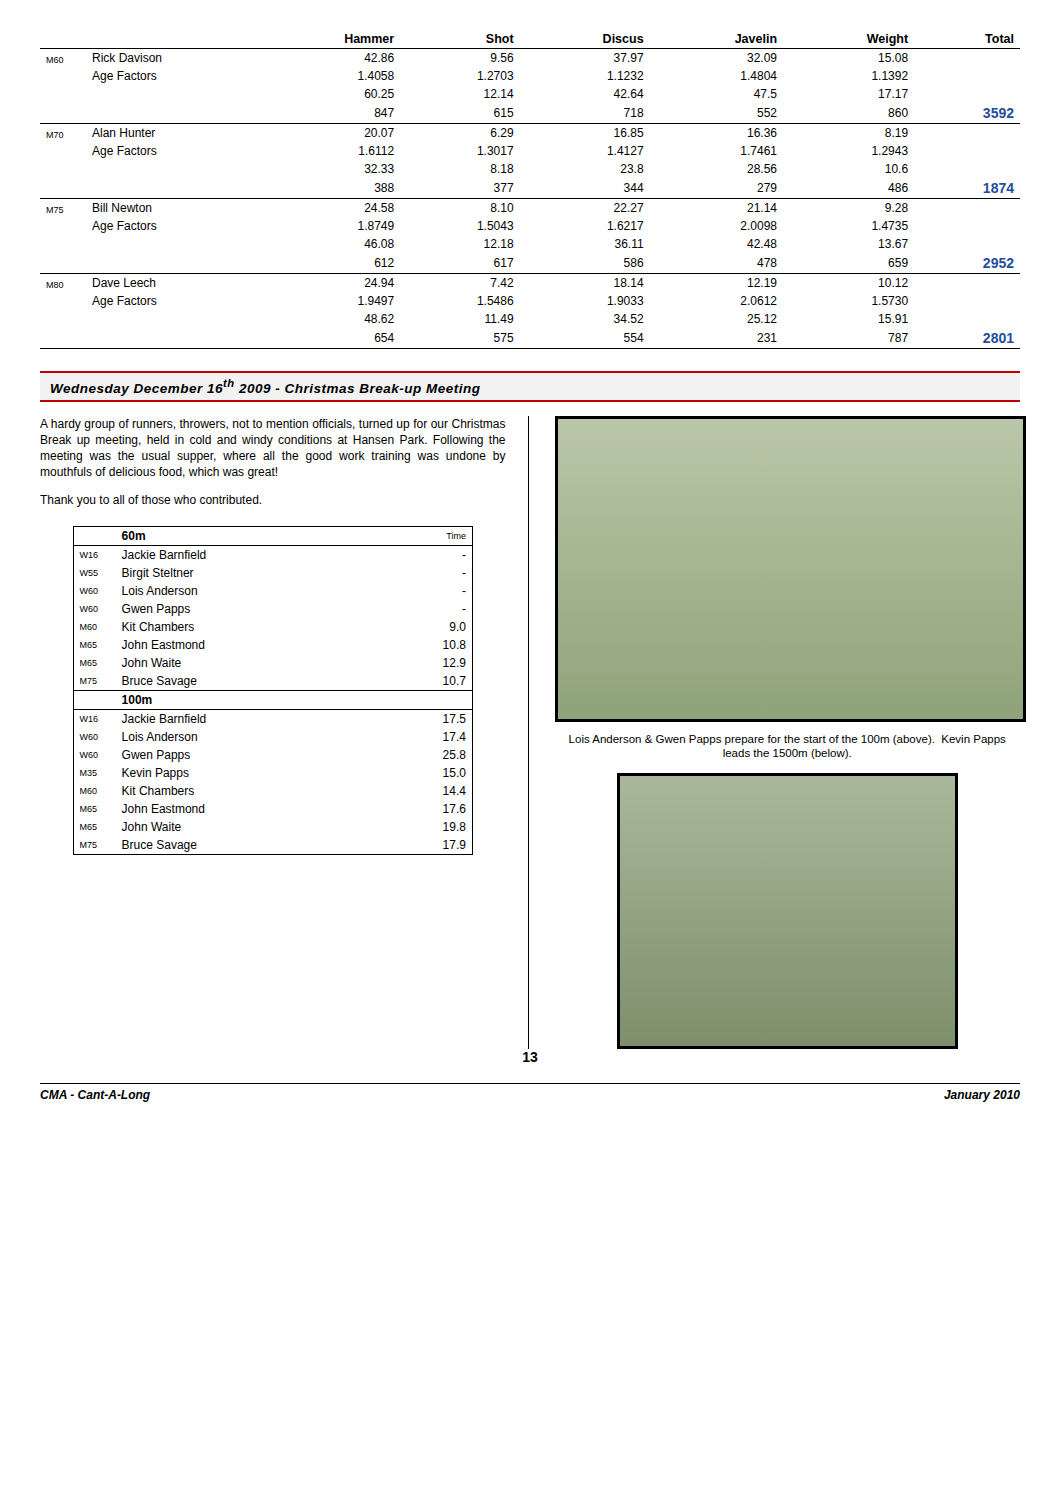| | | Hammer | Shot | Discus | Javelin | Weight | Total |
| --- | --- | --- | --- | --- | --- | --- | --- |
| M60 | Rick Davison | 42.86 | 9.56 | 37.97 | 32.09 | 15.08 | |
| | Age Factors | 1.4058 | 1.2703 | 1.1232 | 1.4804 | 1.1392 | |
| | | 60.25 | 12.14 | 42.64 | 47.5 | 17.17 | |
| | | 847 | 615 | 718 | 552 | 860 | 3592 |
| M70 | Alan Hunter | 20.07 | 6.29 | 16.85 | 16.36 | 8.19 | |
| | Age Factors | 1.6112 | 1.3017 | 1.4127 | 1.7461 | 1.2943 | |
| | | 32.33 | 8.18 | 23.8 | 28.56 | 10.6 | |
| | | 388 | 377 | 344 | 279 | 486 | 1874 |
| M75 | Bill Newton | 24.58 | 8.10 | 22.27 | 21.14 | 9.28 | |
| | Age Factors | 1.8749 | 1.5043 | 1.6217 | 2.0098 | 1.4735 | |
| | | 46.08 | 12.18 | 36.11 | 42.48 | 13.67 | |
| | | 612 | 617 | 586 | 478 | 659 | 2952 |
| M80 | Dave Leech | 24.94 | 7.42 | 18.14 | 12.19 | 10.12 | |
| | Age Factors | 1.9497 | 1.5486 | 1.9033 | 2.0612 | 1.5730 | |
| | | 48.62 | 11.49 | 34.52 | 25.12 | 15.91 | |
| | | 654 | 575 | 554 | 231 | 787 | 2801 |
Wednesday December 16th 2009 - Christmas Break-up Meeting
A hardy group of runners, throwers, not to mention officials, turned up for our Christmas Break up meeting, held in cold and windy conditions at Hansen Park. Following the meeting was the usual supper, where all the good work training was undone by mouthfuls of delicious food, which was great!
Thank you to all of those who contributed.
| | 60m | Time |
| W16 | Jackie Barnfield | - |
| W55 | Birgit Steltner | - |
| W60 | Lois Anderson | - |
| W60 | Gwen Papps | - |
| M60 | Kit Chambers | 9.0 |
| M65 | John Eastmond | 10.8 |
| M65 | John Waite | 12.9 |
| M75 | Bruce Savage | 10.7 |
| | 100m | |
| W16 | Jackie Barnfield | 17.5 |
| W60 | Lois Anderson | 17.4 |
| W60 | Gwen Papps | 25.8 |
| M35 | Kevin Papps | 15.0 |
| M60 | Kit Chambers | 14.4 |
| M65 | John Eastmond | 17.6 |
| M65 | John Waite | 19.8 |
| M75 | Bruce Savage | 17.9 |
Lois Anderson & Gwen Papps prepare for the start of the 100m (above). Kevin Papps leads the 1500m (below).
13
CMA - Cant-A-Long
January 2010